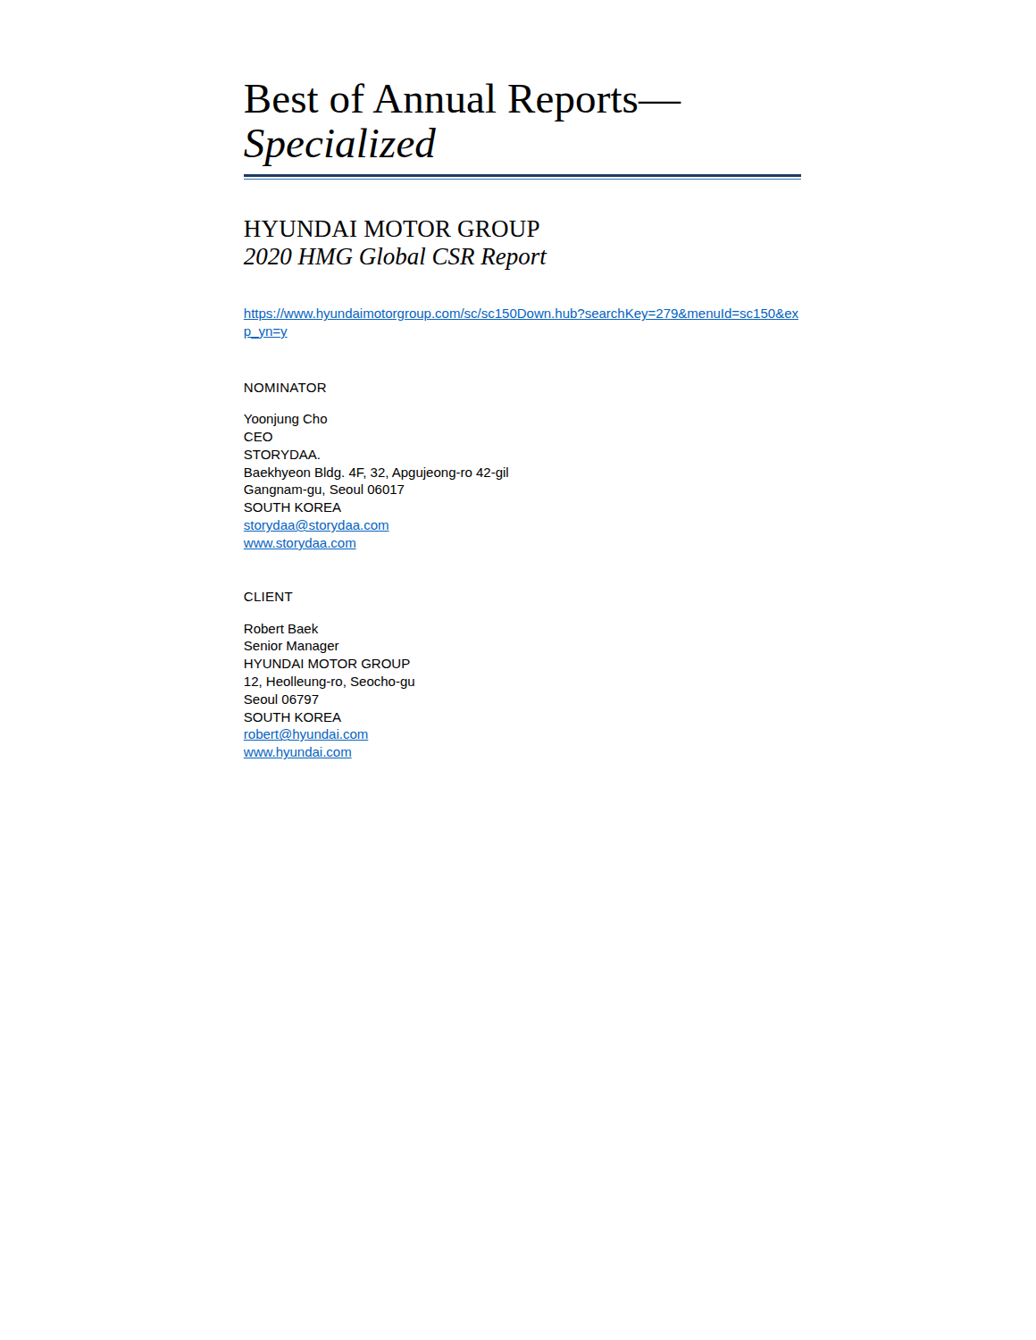Best of Annual Reports—Specialized
HYUNDAI MOTOR GROUP
2020 HMG Global CSR Report
https://www.hyundaimotorgroup.com/sc/sc150Down.hub?searchKey=279&menuId=sc150&exp_yn=y
NOMINATOR
Yoonjung Cho
CEO
STORYDAA.
Baekhyeon Bldg. 4F, 32, Apgujeong-ro 42-gil
Gangnam-gu, Seoul 06017
SOUTH KOREA
storydaa@storydaa.com
www.storydaa.com
CLIENT
Robert Baek
Senior Manager
HYUNDAI MOTOR GROUP
12, Heolleung-ro, Seocho-gu
Seoul 06797
SOUTH KOREA
robert@hyundai.com
www.hyundai.com